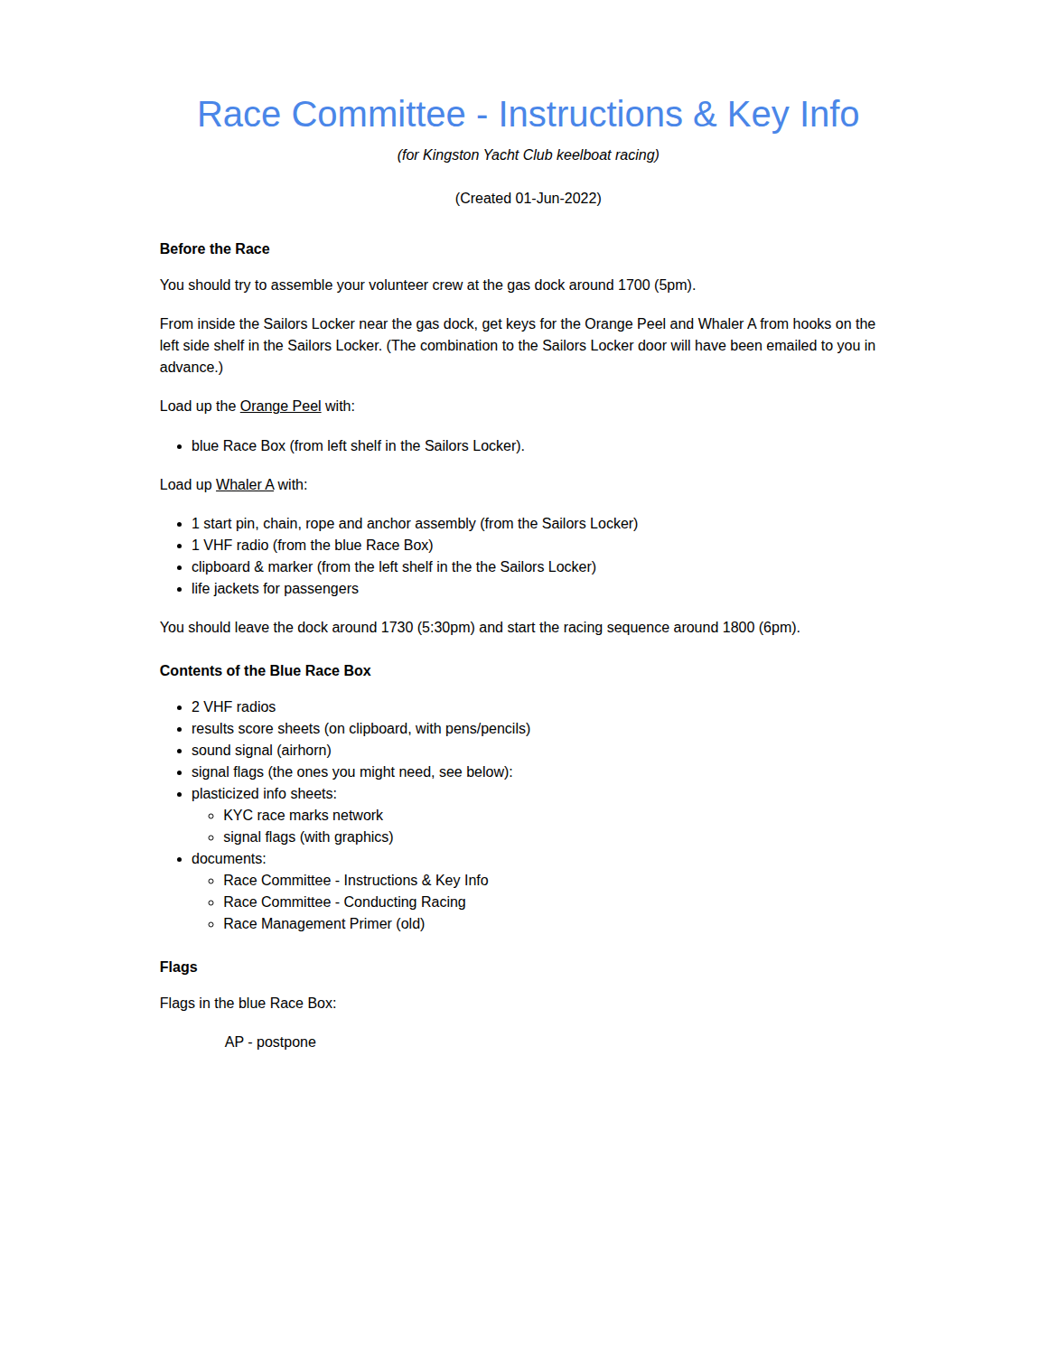Race Committee - Instructions & Key Info
(for Kingston Yacht Club keelboat racing)
(Created 01-Jun-2022)
Before the Race
You should try to assemble your volunteer crew at the gas dock around 1700 (5pm).
From inside the Sailors Locker near the gas dock, get keys for the Orange Peel and Whaler A from hooks on the left side shelf in the Sailors Locker. (The combination to the Sailors Locker door will have been emailed to you in advance.)
Load up the Orange Peel with:
blue Race Box (from left shelf in the Sailors Locker).
Load up Whaler A with:
1 start pin, chain, rope and anchor assembly (from the Sailors Locker)
1 VHF radio (from the blue Race Box)
clipboard & marker (from the left shelf in the the Sailors Locker)
life jackets for passengers
You should leave the dock around 1730 (5:30pm) and start the racing sequence around 1800 (6pm).
Contents of the Blue Race Box
2 VHF radios
results score sheets (on clipboard, with pens/pencils)
sound signal (airhorn)
signal flags (the ones you might need, see below):
plasticized info sheets:
KYC race marks network
signal flags (with graphics)
documents:
Race Committee - Instructions & Key Info
Race Committee - Conducting Racing
Race Management Primer (old)
Flags
Flags in the blue Race Box:
AP - postpone